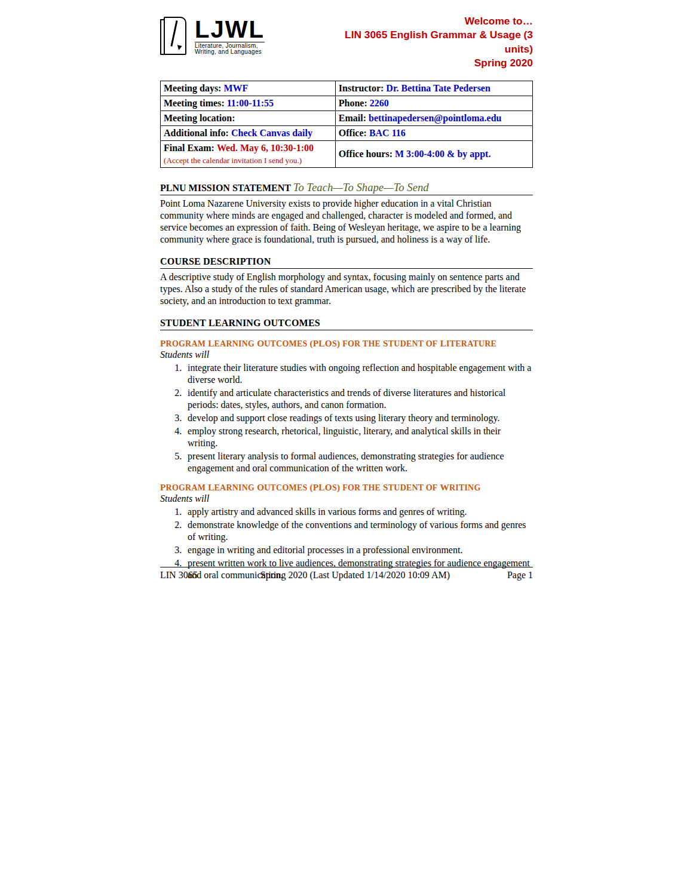LJWL
Literature, Journalism,
Writing, and Languages
Welcome to…
LIN 3065 English Grammar & Usage (3 units)
Spring 2020
| Meeting days: MWF | Instructor: Dr. Bettina Tate Pedersen |
| Meeting times: 11:00-11:55 | Phone: 2260 |
| Meeting location: | Email: bettinapedersen@pointloma.edu |
| Additional info: Check Canvas daily | Office: BAC 116 |
| Final Exam: Wed. May 6, 10:30-1:00 (Accept the calendar invitation I send you.) | Office hours: M 3:00-4:00 & by appt. |
PLNU MISSION STATEMENT To Teach—To Shape—To Send
Point Loma Nazarene University exists to provide higher education in a vital Christian community where minds are engaged and challenged, character is modeled and formed, and service becomes an expression of faith. Being of Wesleyan heritage, we aspire to be a learning community where grace is foundational, truth is pursued, and holiness is a way of life.
COURSE DESCRIPTION
A descriptive study of English morphology and syntax, focusing mainly on sentence parts and types. Also a study of the rules of standard American usage, which are prescribed by the literate society, and an introduction to text grammar.
STUDENT LEARNING OUTCOMES
PROGRAM LEARNING OUTCOMES (PLOS) FOR THE STUDENT OF LITERATURE
Students will
integrate their literature studies with ongoing reflection and hospitable engagement with a diverse world.
identify and articulate characteristics and trends of diverse literatures and historical periods: dates, styles, authors, and canon formation.
develop and support close readings of texts using literary theory and terminology.
employ strong research, rhetorical, linguistic, literary, and analytical skills in their writing.
present literary analysis to formal audiences, demonstrating strategies for audience engagement and oral communication of the written work.
PROGRAM LEARNING OUTCOMES (PLOS) FOR THE STUDENT OF WRITING
Students will
apply artistry and advanced skills in various forms and genres of writing.
demonstrate knowledge of the conventions and terminology of various forms and genres of writing.
engage in writing and editorial processes in a professional environment.
present written work to live audiences, demonstrating strategies for audience engagement and oral communication.
LIN 3065
Spring 2020 (Last Updated 1/14/2020 10:09 AM)
Page 1